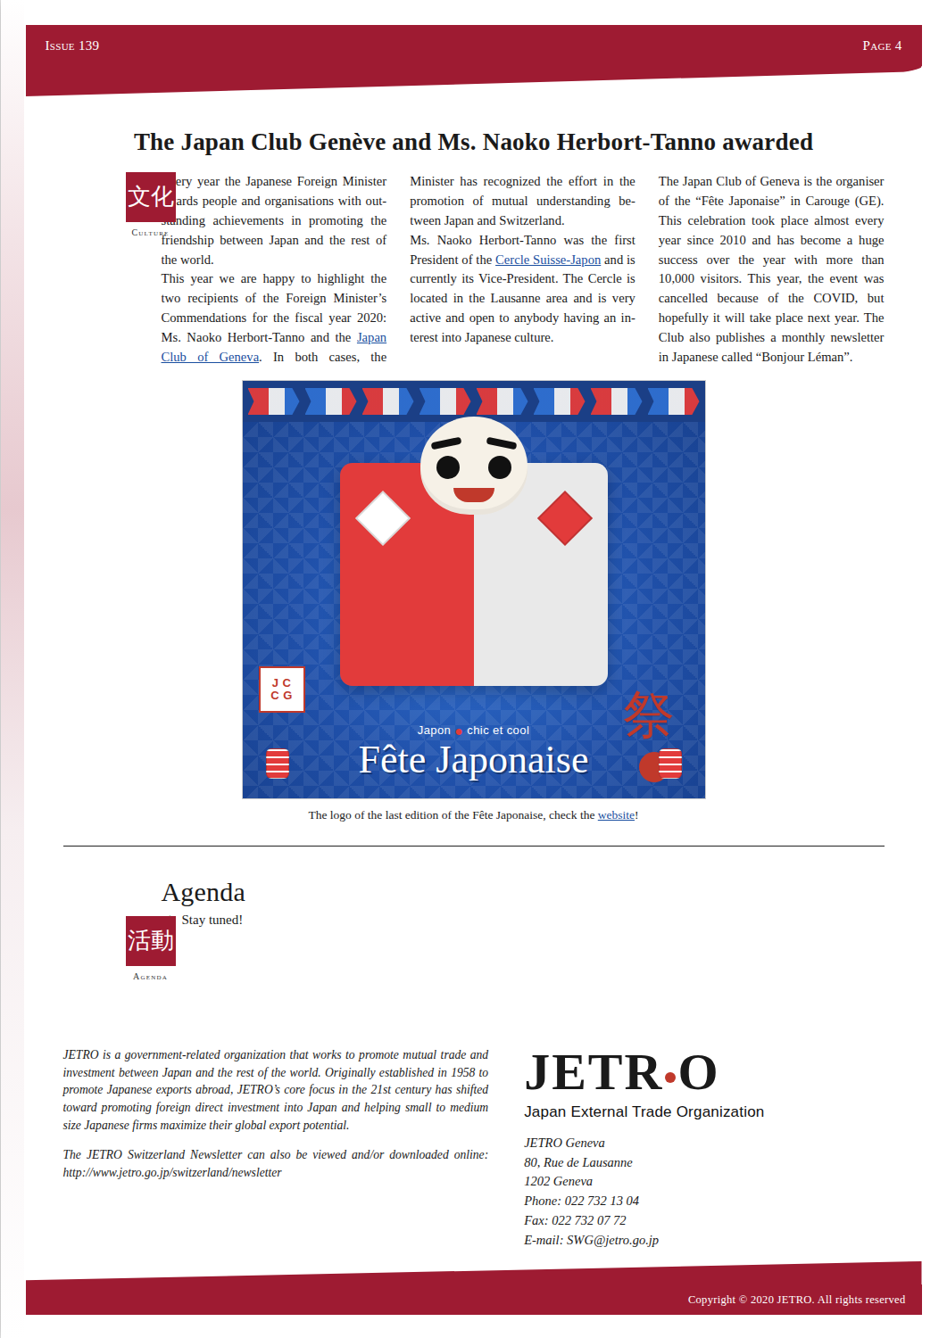Issue 139 Page 4
The Japan Club Genève and Ms. Naoko Herbort-Tanno awarded
文化
Culture
Every year the Japanese Foreign Minister awards people and organisations with outstanding achievements in promoting the friendship between Japan and the rest of the world.
This year we are happy to highlight the two recipients of the Foreign Minister’s Commendations for the fiscal year 2020: Ms. Naoko Herbort-Tanno and the Japan Club of Geneva. In both cases, the Minister has recognized the effort in the promotion of mutual understanding between Japan and Switzerland.
Ms. Naoko Herbort-Tanno was the first President of the Cercle Suisse-Japon and is currently its Vice-President. The Cercle is located in the Lausanne area and is very active and open to anybody having an interest into Japanese culture.
The Japan Club of Geneva is the organiser of the “Fête Japonaise” in Carouge (GE). This celebration took place almost every year since 2010 and has become a huge success over the year with more than 10,000 visitors. This year, the event was cancelled because of the COVID, but hopefully it will take place next year. The Club also publishes a monthly newsletter in Japanese called “Bonjour Léman”.
祭
J C
C G
Japon ● chic et cool
Fête Japonaise
The logo of the last edition of the Fête Japonaise, check the website!
活動
Agenda
Agenda
✓Stay tuned!
JETRO is a government-related organization that works to promote mutual trade and investment between Japan and the rest of the world. Originally established in 1958 to promote Japanese exports abroad, JETRO’s core focus in the 21st century has shifted toward promoting foreign direct investment into Japan and helping small to medium size Japanese firms maximize their global export potential.
The JETRO Switzerland Newsletter can also be viewed and/or downloaded online: http://www.jetro.go.jp/switzerland/newsletter
JETR O
Japan External Trade Organization
JETRO Geneva
80, Rue de Lausanne
1202 Geneva
Phone: 022 732 13 04
Fax: 022 732 07 72
E-mail: SWG@jetro.go.jp
Copyright © 2020 JETRO. All rights reserved